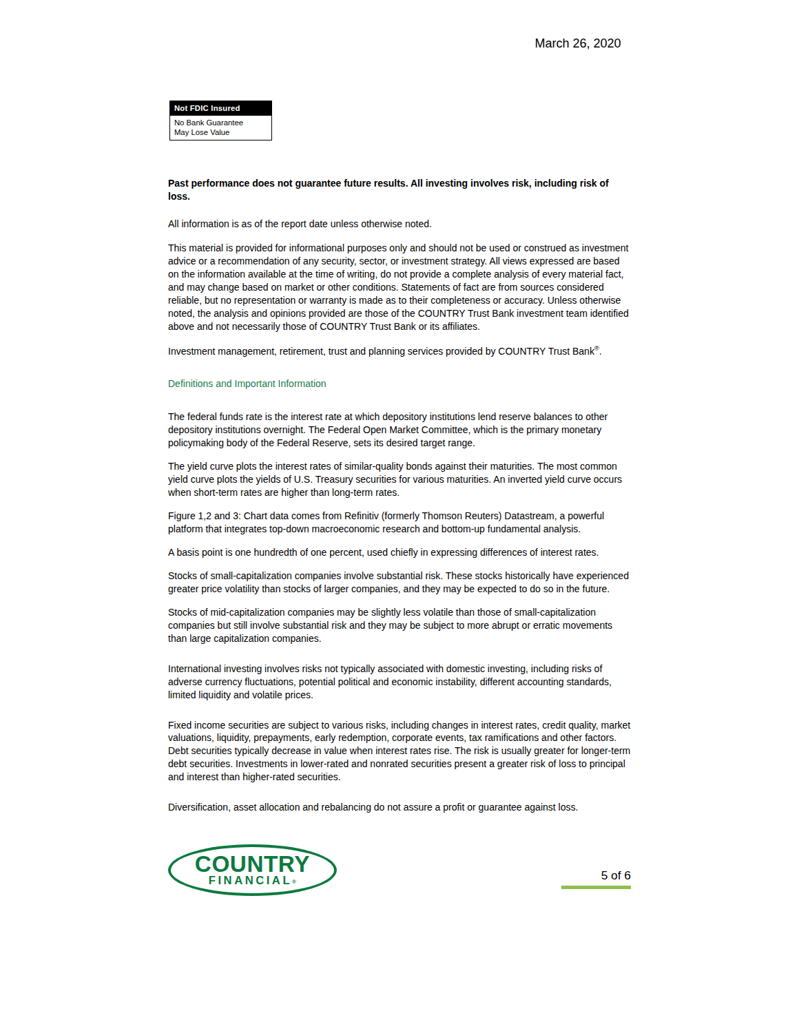March 26, 2020
Not FDIC Insured
No Bank Guarantee
May Lose Value
Past performance does not guarantee future results. All investing involves risk, including risk of loss.
All information is as of the report date unless otherwise noted.
This material is provided for informational purposes only and should not be used or construed as investment advice or a recommendation of any security, sector, or investment strategy. All views expressed are based on the information available at the time of writing, do not provide a complete analysis of every material fact, and may change based on market or other conditions. Statements of fact are from sources considered reliable, but no representation or warranty is made as to their completeness or accuracy. Unless otherwise noted, the analysis and opinions provided are those of the COUNTRY Trust Bank investment team identified above and not necessarily those of COUNTRY Trust Bank or its affiliates.
Investment management, retirement, trust and planning services provided by COUNTRY Trust Bank®.
Definitions and Important Information
The federal funds rate is the interest rate at which depository institutions lend reserve balances to other depository institutions overnight. The Federal Open Market Committee, which is the primary monetary policymaking body of the Federal Reserve, sets its desired target range.
The yield curve plots the interest rates of similar-quality bonds against their maturities. The most common yield curve plots the yields of U.S. Treasury securities for various maturities. An inverted yield curve occurs when short-term rates are higher than long-term rates.
Figure 1,2 and 3: Chart data comes from Refinitiv (formerly Thomson Reuters) Datastream, a powerful platform that integrates top-down macroeconomic research and bottom-up fundamental analysis.
A basis point is one hundredth of one percent, used chiefly in expressing differences of interest rates.
Stocks of small-capitalization companies involve substantial risk. These stocks historically have experienced greater price volatility than stocks of larger companies, and they may be expected to do so in the future.
Stocks of mid-capitalization companies may be slightly less volatile than those of small-capitalization companies but still involve substantial risk and they may be subject to more abrupt or erratic movements than large capitalization companies.
International investing involves risks not typically associated with domestic investing, including risks of adverse currency fluctuations, potential political and economic instability, different accounting standards, limited liquidity and volatile prices.
Fixed income securities are subject to various risks, including changes in interest rates, credit quality, market valuations, liquidity, prepayments, early redemption, corporate events, tax ramifications and other factors. Debt securities typically decrease in value when interest rates rise. The risk is usually greater for longer-term debt securities. Investments in lower-rated and nonrated securities present a greater risk of loss to principal and interest than higher-rated securities.
Diversification, asset allocation and rebalancing do not assure a profit or guarantee against loss.
COUNTRY
FINANCIAL®
5 of 6